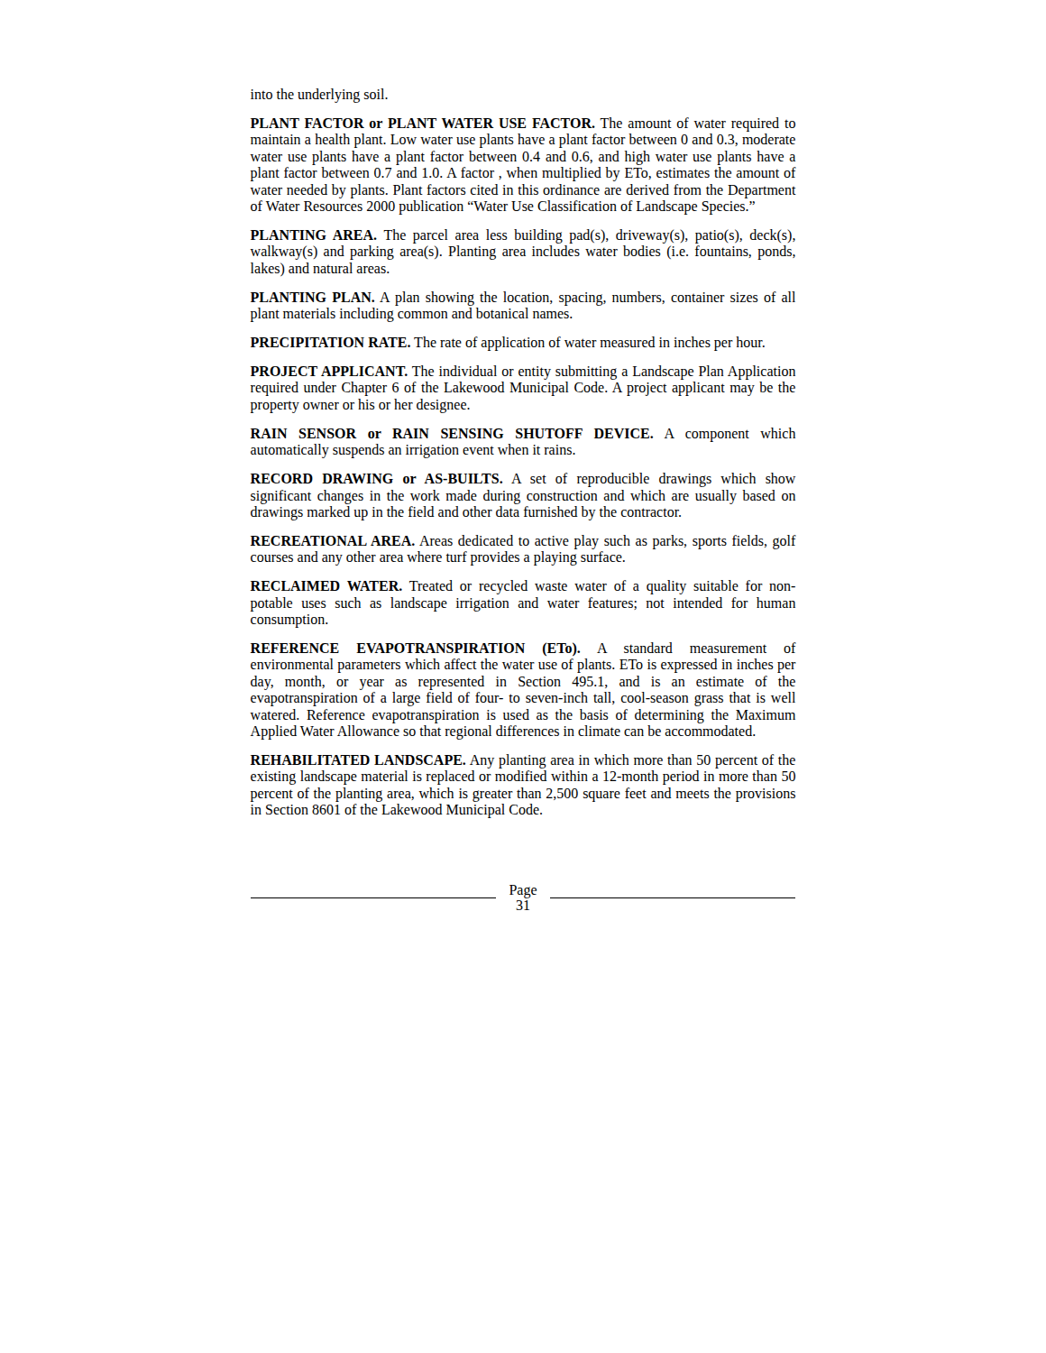into the underlying soil.
PLANT FACTOR or PLANT WATER USE FACTOR. The amount of water required to maintain a health plant. Low water use plants have a plant factor between 0 and 0.3, moderate water use plants have a plant factor between 0.4 and 0.6, and high water use plants have a plant factor between 0.7 and 1.0. A factor , when multiplied by ETo, estimates the amount of water needed by plants. Plant factors cited in this ordinance are derived from the Department of Water Resources 2000 publication “Water Use Classification of Landscape Species.”
PLANTING AREA. The parcel area less building pad(s), driveway(s), patio(s), deck(s), walkway(s) and parking area(s). Planting area includes water bodies (i.e. fountains, ponds, lakes) and natural areas.
PLANTING PLAN. A plan showing the location, spacing, numbers, container sizes of all plant materials including common and botanical names.
PRECIPITATION RATE. The rate of application of water measured in inches per hour.
PROJECT APPLICANT. The individual or entity submitting a Landscape Plan Application required under Chapter 6 of the Lakewood Municipal Code. A project applicant may be the property owner or his or her designee.
RAIN SENSOR or RAIN SENSING SHUTOFF DEVICE. A component which automatically suspends an irrigation event when it rains.
RECORD DRAWING or AS-BUILTS. A set of reproducible drawings which show significant changes in the work made during construction and which are usually based on drawings marked up in the field and other data furnished by the contractor.
RECREATIONAL AREA. Areas dedicated to active play such as parks, sports fields, golf courses and any other area where turf provides a playing surface.
RECLAIMED WATER. Treated or recycled waste water of a quality suitable for non-potable uses such as landscape irrigation and water features; not intended for human consumption.
REFERENCE EVAPOTRANSPIRATION (ETo). A standard measurement of environmental parameters which affect the water use of plants. ETo is expressed in inches per day, month, or year as represented in Section 495.1, and is an estimate of the evapotranspiration of a large field of four- to seven-inch tall, cool-season grass that is well watered. Reference evapotranspiration is used as the basis of determining the Maximum Applied Water Allowance so that regional differences in climate can be accommodated.
REHABILITATED LANDSCAPE. Any planting area in which more than 50 percent of the existing landscape material is replaced or modified within a 12-month period in more than 50 percent of the planting area, which is greater than 2,500 square feet and meets the provisions in Section 8601 of the Lakewood Municipal Code.
Page
31